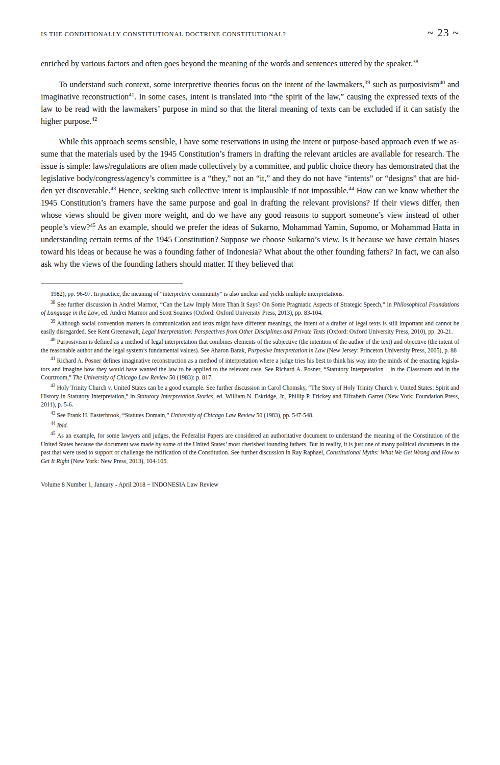Is the Conditionally Constitutional Doctrine Constitutional? ~ 23 ~
enriched by various factors and often goes beyond the meaning of the words and sentences uttered by the speaker.38
To understand such context, some interpretive theories focus on the intent of the lawmakers,39 such as purposivism40 and imaginative reconstruction41. In some cases, intent is translated into “the spirit of the law,” causing the expressed texts of the law to be read with the lawmakers’ purpose in mind so that the literal meaning of texts can be excluded if it can satisfy the higher purpose.42
While this approach seems sensible, I have some reservations in using the intent or purpose-based approach even if we assume that the materials used by the 1945 Constitution’s framers in drafting the relevant articles are available for research. The issue is simple: laws/regulations are often made collectively by a committee, and public choice theory has demonstrated that the legislative body/congress/agency’s committee is a “they,” not an “it,” and they do not have “intents” or “designs” that are hidden yet discoverable.43 Hence, seeking such collective intent is implausible if not impossible.44 How can we know whether the 1945 Constitution’s framers have the same purpose and goal in drafting the relevant provisions? If their views differ, then whose views should be given more weight, and do we have any good reasons to support someone’s view instead of other people’s view?45 As an example, should we prefer the ideas of Sukarno, Mohammad Yamin, Supomo, or Mohammad Hatta in understanding certain terms of the 1945 Constitution? Suppose we choose Sukarno’s view. Is it because we have certain biases toward his ideas or because he was a founding father of Indonesia? What about the other founding fathers? In fact, we can also ask why the views of the founding fathers should matter. If they believed that
1982), pp. 96-97. In practice, the meaning of “interpretive community” is also unclear and yields multiple interpretations.
38 See further discussion in Andrei Marmor, “Can the Law Imply More Than It Says? On Some Pragmatic Aspects of Strategic Speech,” in Philosophical Foundations of Language in the Law, ed. Andrei Marmor and Scott Soames (Oxford: Oxford University Press, 2013), pp. 83-104.
39 Although social convention matters in communication and texts might have different meanings, the intent of a drafter of legal texts is still important and cannot be easily disregarded. See Kent Greenawalt, Legal Interpretation: Perspectives from Other Disciplines and Private Texts (Oxford: Oxford University Press, 2010), pp. 20-21.
40 Purposivism is defined as a method of legal interpretation that combines elements of the subjective (the intention of the author of the text) and objective (the intent of the reasonable author and the legal system’s fundamental values). See Aharon Barak, Purposive Interpretation in Law (New Jersey: Princeton University Press, 2005), p. 88
41 Richard A. Posner defines imaginative reconstruction as a method of interpretation where a judge tries his best to think his way into the minds of the enacting legislators and imagine how they would have wanted the law to be applied to the relevant case. See Richard A. Posner, “Statutory Interpretation – in the Classroom and in the Courtroom,” The University of Chicago Law Review 50 (1983): p. 817.
42 Holy Trinity Church v. United States can be a good example. See further discussion in Carol Chomsky, “The Story of Holy Trinity Church v. United States: Spirit and History in Statutory Interpretation,” in Statutory Interpretation Stories, ed. William N. Eskridge, Jr., Phillip P. Frickey and Elizabeth Garret (New York: Foundation Press, 2011), p. 5-6.
43 See Frank H. Easterbrook, “Statutes Domain,” University of Chicago Law Review 50 (1983), pp. 547-548.
44 Ibid.
45 As an example, for some lawyers and judges, the Federalist Papers are considered an authoritative document to understand the meaning of the Constitution of the United States because the document was made by some of the United States’ most cherished founding fathers. But in reality, it is just one of many political documents in the past that were used to support or challenge the ratification of the Constitution. See further discussion in Ray Raphael, Constitutional Myths: What We Get Wrong and How to Get It Right (New York: New Press, 2013), 104-105.
Volume 8 Number 1, January - April 2018 ~ INDONESIA Law Review